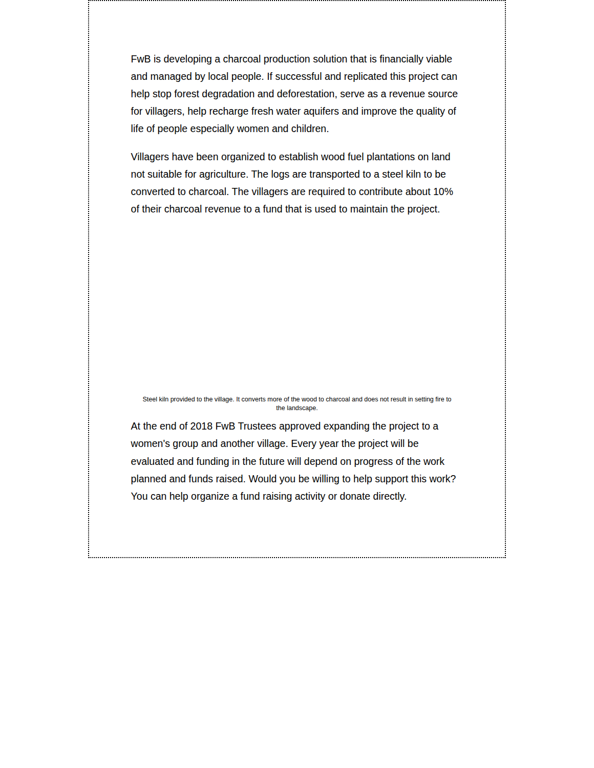FwB is developing a charcoal production solution that is financially viable and managed by local people. If successful and replicated this project can help stop forest degradation and deforestation, serve as a revenue source for villagers, help recharge fresh water aquifers and improve the quality of life of people especially women and children.
Villagers have been organized to establish wood fuel plantations on land not suitable for agriculture. The logs are transported to a steel kiln to be converted to charcoal. The villagers are required to contribute about 10% of their charcoal revenue to a fund that is used to maintain the project.
Steel kiln provided to the village. It converts more of the wood to charcoal and does not result in setting fire to the landscape.
At the end of 2018 FwB Trustees approved expanding the project to a women's group and another village. Every year the project will be evaluated and funding in the future will depend on progress of the work planned and funds raised. Would you be willing to help support this work? You can help organize a fund raising activity or donate directly.